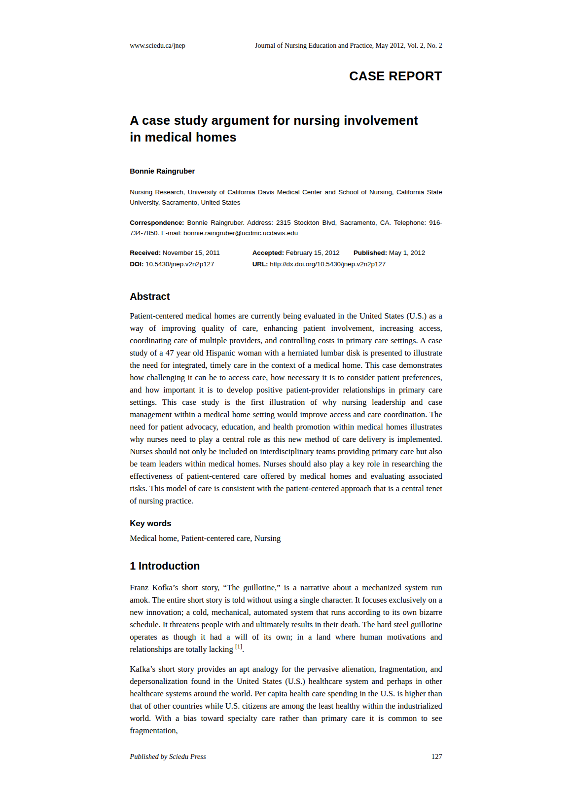www.sciedu.ca/jnep Journal of Nursing Education and Practice, May 2012, Vol. 2, No. 2
CASE REPORT
A case study argument for nursing involvement
in medical homes
Bonnie Raingruber
Nursing Research, University of California Davis Medical Center and School of Nursing, California State University, Sacramento, United States
Correspondence: Bonnie Raingruber. Address: 2315 Stockton Blvd, Sacramento, CA. Telephone: 916-734-7850. E-mail: bonnie.raingruber@ucdmc.ucdavis.edu
Received: November 15, 2011 Accepted: February 15, 2012 Published: May 1, 2012 DOI: 10.5430/jnep.v2n2p127 URL: http://dx.doi.org/10.5430/jnep.v2n2p127
Abstract
Patient-centered medical homes are currently being evaluated in the United States (U.S.) as a way of improving quality of care, enhancing patient involvement, increasing access, coordinating care of multiple providers, and controlling costs in primary care settings. A case study of a 47 year old Hispanic woman with a herniated lumbar disk is presented to illustrate the need for integrated, timely care in the context of a medical home. This case demonstrates how challenging it can be to access care, how necessary it is to consider patient preferences, and how important it is to develop positive patient-provider relationships in primary care settings. This case study is the first illustration of why nursing leadership and case management within a medical home setting would improve access and care coordination. The need for patient advocacy, education, and health promotion within medical homes illustrates why nurses need to play a central role as this new method of care delivery is implemented. Nurses should not only be included on interdisciplinary teams providing primary care but also be team leaders within medical homes. Nurses should also play a key role in researching the effectiveness of patient-centered care offered by medical homes and evaluating associated risks. This model of care is consistent with the patient-centered approach that is a central tenet of nursing practice.
Key words
Medical home, Patient-centered care, Nursing
1 Introduction
Franz Kofka’s short story, “The guillotine,” is a narrative about a mechanized system run amok. The entire short story is told without using a single character. It focuses exclusively on a new innovation; a cold, mechanical, automated system that runs according to its own bizarre schedule. It threatens people with and ultimately results in their death. The hard steel guillotine operates as though it had a will of its own; in a land where human motivations and relationships are totally lacking [1].
Kafka’s short story provides an apt analogy for the pervasive alienation, fragmentation, and depersonalization found in the United States (U.S.) healthcare system and perhaps in other healthcare systems around the world. Per capita health care spending in the U.S. is higher than that of other countries while U.S. citizens are among the least healthy within the industrialized world. With a bias toward specialty care rather than primary care it is common to see fragmentation,
Published by Sciedu Press 127